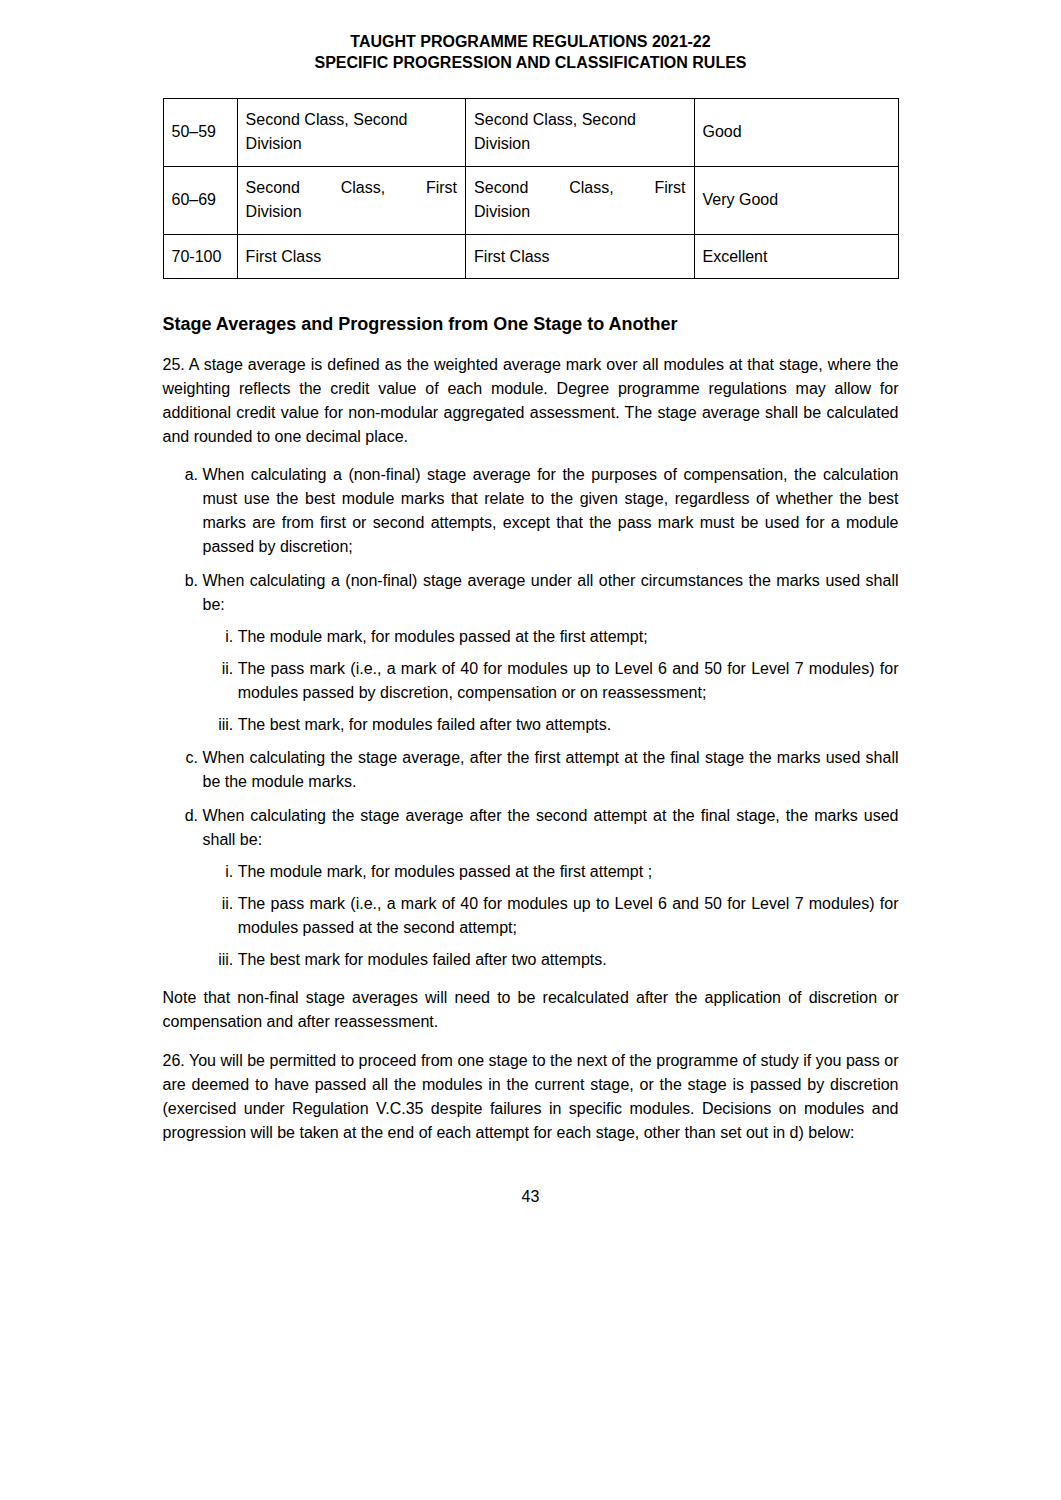TAUGHT PROGRAMME REGULATIONS 2021-22
SPECIFIC PROGRESSION AND CLASSIFICATION RULES
| 50–59 | Second Class, Second Division | Second Class, Second Division | Good |
| 60–69 | Second Class, First Division | Second Class, First Division | Very Good |
| 70-100 | First Class | First Class | Excellent |
Stage Averages and Progression from One Stage to Another
25. A stage average is defined as the weighted average mark over all modules at that stage, where the weighting reflects the credit value of each module. Degree programme regulations may allow for additional credit value for non-modular aggregated assessment. The stage average shall be calculated and rounded to one decimal place.
When calculating a (non-final) stage average for the purposes of compensation, the calculation must use the best module marks that relate to the given stage, regardless of whether the best marks are from first or second attempts, except that the pass mark must be used for a module passed by discretion;
When calculating a (non-final) stage average under all other circumstances the marks used shall be:
The module mark, for modules passed at the first attempt;
The pass mark (i.e., a mark of 40 for modules up to Level 6 and 50 for Level 7 modules) for modules passed by discretion, compensation or on reassessment;
The best mark, for modules failed after two attempts.
When calculating the stage average, after the first attempt at the final stage the marks used shall be the module marks.
When calculating the stage average after the second attempt at the final stage, the marks used shall be:
The module mark, for modules passed at the first attempt ;
The pass mark (i.e., a mark of 40 for modules up to Level 6 and 50 for Level 7 modules) for modules passed at the second attempt;
The best mark for modules failed after two attempts.
Note that non-final stage averages will need to be recalculated after the application of discretion or compensation and after reassessment.
26. You will be permitted to proceed from one stage to the next of the programme of study if you pass or are deemed to have passed all the modules in the current stage, or the stage is passed by discretion (exercised under Regulation V.C.35 despite failures in specific modules. Decisions on modules and progression will be taken at the end of each attempt for each stage, other than set out in d) below:
43